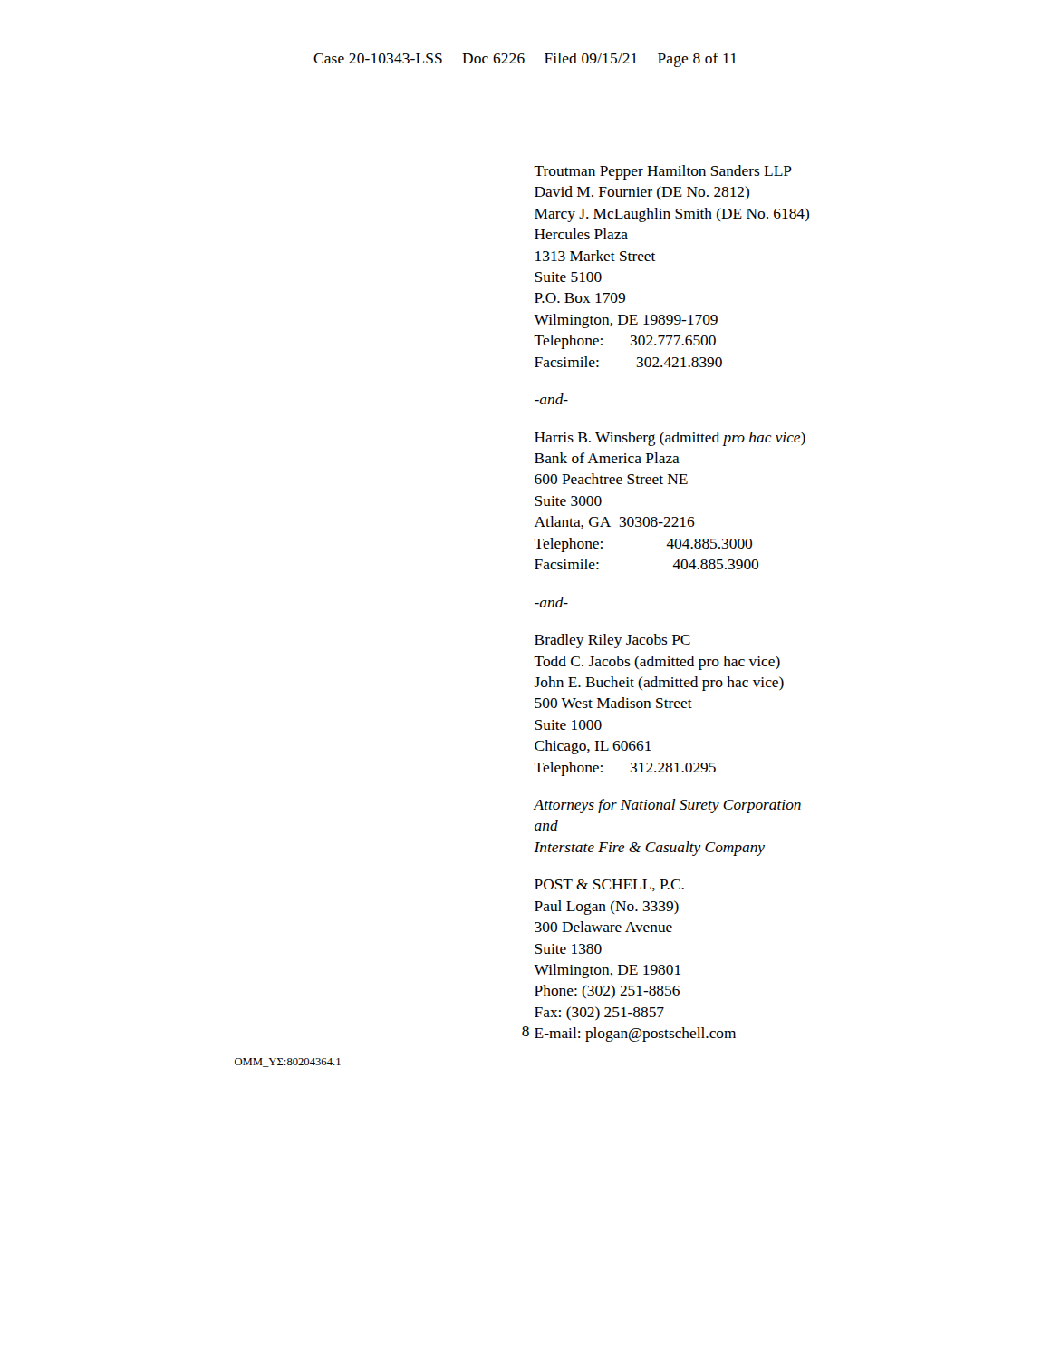Case 20-10343-LSS Doc 6226 Filed 09/15/21 Page 8 of 11
Troutman Pepper Hamilton Sanders LLP
David M. Fournier (DE No. 2812)
Marcy J. McLaughlin Smith (DE No. 6184)
Hercules Plaza
1313 Market Street
Suite 5100
P.O. Box 1709
Wilmington, DE 19899-1709
Telephone: 302.777.6500
Facsimile: 302.421.8390
-and-
Harris B. Winsberg (admitted pro hac vice)
Bank of America Plaza
600 Peachtree Street NE
Suite 3000
Atlanta, GA 30308-2216
Telephone: 404.885.3000
Facsimile: 404.885.3900
-and-
Bradley Riley Jacobs PC
Todd C. Jacobs (admitted pro hac vice)
John E. Bucheit (admitted pro hac vice)
500 West Madison Street
Suite 1000
Chicago, IL 60661
Telephone: 312.281.0295
Attorneys for National Surety Corporation and
Interstate Fire & Casualty Company
POST & SCHELL, P.C.
Paul Logan (No. 3339)
300 Delaware Avenue
Suite 1380
Wilmington, DE 19801
Phone: (302) 251-8856
Fax: (302) 251-8857
E-mail: plogan@postschell.com
8
OMM_YΣ:80204364.1